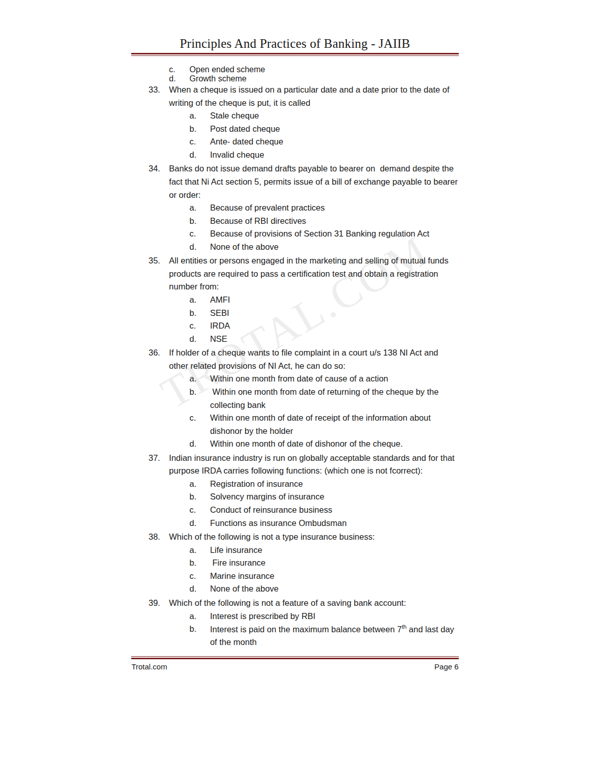TROTAL.COM
Principles And Practices of Banking - JAIIB
c. Open ended scheme
d. Growth scheme
When a cheque is issued on a particular date and a date prior to the date of writing of the cheque is put, it is called
Stale cheque
Post dated cheque
Ante- dated cheque
Invalid cheque
Banks do not issue demand drafts payable to bearer on demand despite the fact that Ni Act section 5, permits issue of a bill of exchange payable to bearer or order:
Because of prevalent practices
Because of RBI directives
Because of provisions of Section 31 Banking regulation Act
None of the above
All entities or persons engaged in the marketing and selling of mutual funds products are required to pass a certification test and obtain a registration number from:
AMFI
SEBI
IRDA
NSE
If holder of a cheque wants to file complaint in a court u/s 138 NI Act and other related provisions of NI Act, he can do so:
Within one month from date of cause of a action
Within one month from date of returning of the cheque by the collecting bank
Within one month of date of receipt of the information about dishonor by the holder
Within one month of date of dishonor of the cheque.
Indian insurance industry is run on globally acceptable standards and for that purpose IRDA carries following functions: (which one is not fcorrect):
Registration of insurance
Solvency margins of insurance
Conduct of reinsurance business
Functions as insurance Ombudsman
Which of the following is not a type insurance business:
Life insurance
Fire insurance
Marine insurance
None of the above
Which of the following is not a feature of a saving bank account:
Interest is prescribed by RBI
Interest is paid on the maximum balance between 7th and last day of the month
Trotal.com Page 6